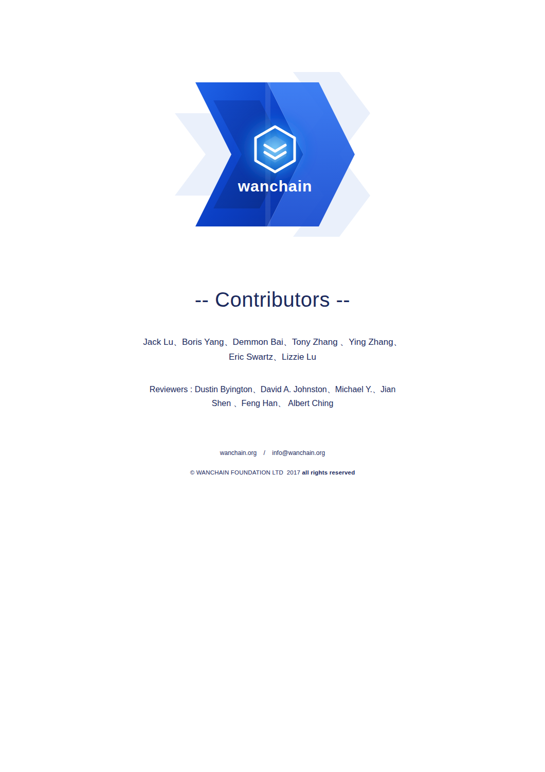wanchain
-- Contributors --
Jack Lu、Boris Yang、Demmon Bai、Tony Zhang 、Ying Zhang、
Eric Swartz、Lizzie Lu
Reviewers : Dustin Byington、David A. Johnston、Michael Y.、Jian
Shen 、Feng Han、 Albert Ching
wanchain.org / info@wanchain.org
© WANCHAIN FOUNDATION LTD 2017 all rights reserved